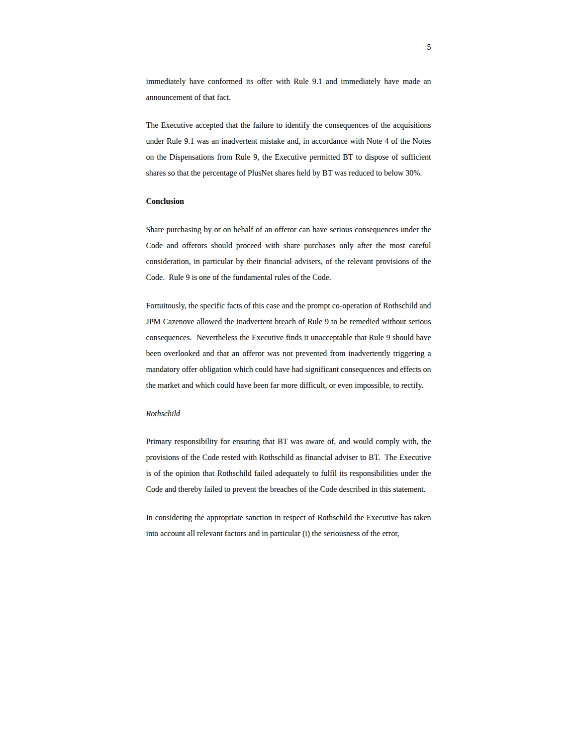5
immediately have conformed its offer with Rule 9.1 and immediately have made an announcement of that fact.
The Executive accepted that the failure to identify the consequences of the acquisitions under Rule 9.1 was an inadvertent mistake and, in accordance with Note 4 of the Notes on the Dispensations from Rule 9, the Executive permitted BT to dispose of sufficient shares so that the percentage of PlusNet shares held by BT was reduced to below 30%.
Conclusion
Share purchasing by or on behalf of an offeror can have serious consequences under the Code and offerors should proceed with share purchases only after the most careful consideration, in particular by their financial advisers, of the relevant provisions of the Code. Rule 9 is one of the fundamental rules of the Code.
Fortuitously, the specific facts of this case and the prompt co-operation of Rothschild and JPM Cazenove allowed the inadvertent breach of Rule 9 to be remedied without serious consequences. Nevertheless the Executive finds it unacceptable that Rule 9 should have been overlooked and that an offeror was not prevented from inadvertently triggering a mandatory offer obligation which could have had significant consequences and effects on the market and which could have been far more difficult, or even impossible, to rectify.
Rothschild
Primary responsibility for ensuring that BT was aware of, and would comply with, the provisions of the Code rested with Rothschild as financial adviser to BT. The Executive is of the opinion that Rothschild failed adequately to fulfil its responsibilities under the Code and thereby failed to prevent the breaches of the Code described in this statement.
In considering the appropriate sanction in respect of Rothschild the Executive has taken into account all relevant factors and in particular (i) the seriousness of the error,